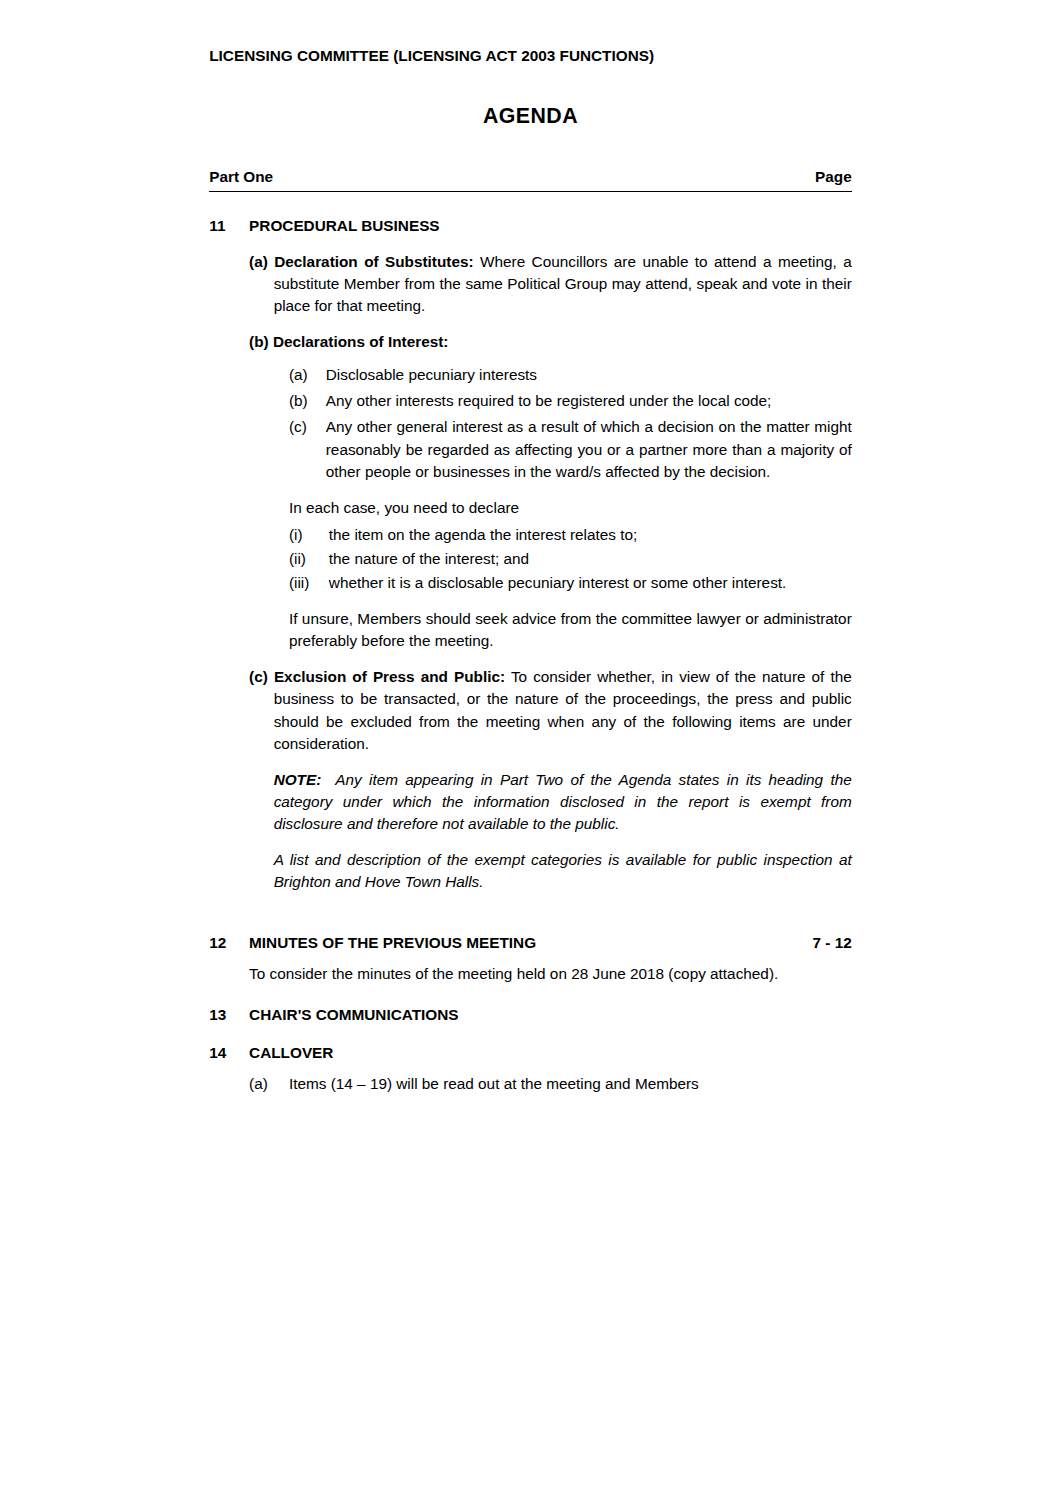LICENSING COMMITTEE (LICENSING ACT 2003 FUNCTIONS)
AGENDA
Part One Page
11
Procedural Business
(a) Declaration of Substitutes: Where Councillors are unable to attend a meeting, a substitute Member from the same Political Group may attend, speak and vote in their place for that meeting.
(b) Declarations of Interest:
(a) Disclosable pecuniary interests
(b) Any other interests required to be registered under the local code;
(c) Any other general interest as a result of which a decision on the matter might reasonably be regarded as affecting you or a partner more than a majority of other people or businesses in the ward/s affected by the decision.
In each case, you need to declare
(i) the item on the agenda the interest relates to;
(ii) the nature of the interest; and
(iii) whether it is a disclosable pecuniary interest or some other interest.
If unsure, Members should seek advice from the committee lawyer or administrator preferably before the meeting.
(c) Exclusion of Press and Public: To consider whether, in view of the nature of the business to be transacted, or the nature of the proceedings, the press and public should be excluded from the meeting when any of the following items are under consideration.
NOTE: Any item appearing in Part Two of the Agenda states in its heading the category under which the information disclosed in the report is exempt from disclosure and therefore not available to the public.
A list and description of the exempt categories is available for public inspection at Brighton and Hove Town Halls.
12
Minutes of the Previous Meeting
7 - 12
To consider the minutes of the meeting held on 28 June 2018 (copy attached).
13
Chair's Communications
14
Callover
(a) Items (14 – 19) will be read out at the meeting and Members